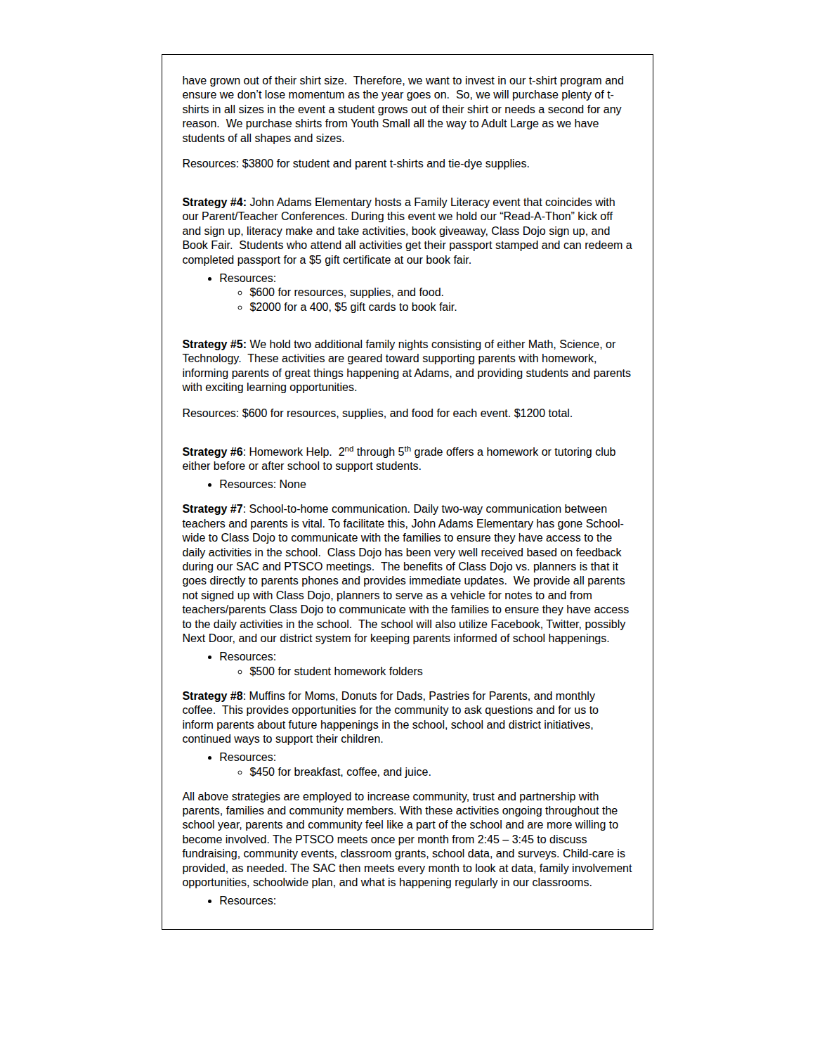have grown out of their shirt size. Therefore, we want to invest in our t-shirt program and ensure we don’t lose momentum as the year goes on. So, we will purchase plenty of t-shirts in all sizes in the event a student grows out of their shirt or needs a second for any reason. We purchase shirts from Youth Small all the way to Adult Large as we have students of all shapes and sizes.
Resources: $3800 for student and parent t-shirts and tie-dye supplies.
Strategy #4: John Adams Elementary hosts a Family Literacy event that coincides with our Parent/Teacher Conferences. During this event we hold our “Read-A-Thon” kick off and sign up, literacy make and take activities, book giveaway, Class Dojo sign up, and Book Fair. Students who attend all activities get their passport stamped and can redeem a completed passport for a $5 gift certificate at our book fair.
Resources:
$600 for resources, supplies, and food.
$2000 for a 400, $5 gift cards to book fair.
Strategy #5: We hold two additional family nights consisting of either Math, Science, or Technology. These activities are geared toward supporting parents with homework, informing parents of great things happening at Adams, and providing students and parents with exciting learning opportunities.
Resources: $600 for resources, supplies, and food for each event. $1200 total.
Strategy #6: Homework Help. 2nd through 5th grade offers a homework or tutoring club either before or after school to support students.
Resources: None
Strategy #7: School-to-home communication. Daily two-way communication between teachers and parents is vital. To facilitate this, John Adams Elementary has gone School-wide to Class Dojo to communicate with the families to ensure they have access to the daily activities in the school. Class Dojo has been very well received based on feedback during our SAC and PTSCO meetings. The benefits of Class Dojo vs. planners is that it goes directly to parents phones and provides immediate updates. We provide all parents not signed up with Class Dojo, planners to serve as a vehicle for notes to and from teachers/parents Class Dojo to communicate with the families to ensure they have access to the daily activities in the school. The school will also utilize Facebook, Twitter, possibly Next Door, and our district system for keeping parents informed of school happenings.
Resources:
$500 for student homework folders
Strategy #8: Muffins for Moms, Donuts for Dads, Pastries for Parents, and monthly coffee. This provides opportunities for the community to ask questions and for us to inform parents about future happenings in the school, school and district initiatives, continued ways to support their children.
Resources:
$450 for breakfast, coffee, and juice.
All above strategies are employed to increase community, trust and partnership with parents, families and community members. With these activities ongoing throughout the school year, parents and community feel like a part of the school and are more willing to become involved. The PTSCO meets once per month from 2:45 – 3:45 to discuss fundraising, community events, classroom grants, school data, and surveys. Child-care is provided, as needed. The SAC then meets every month to look at data, family involvement opportunities, schoolwide plan, and what is happening regularly in our classrooms.
Resources: